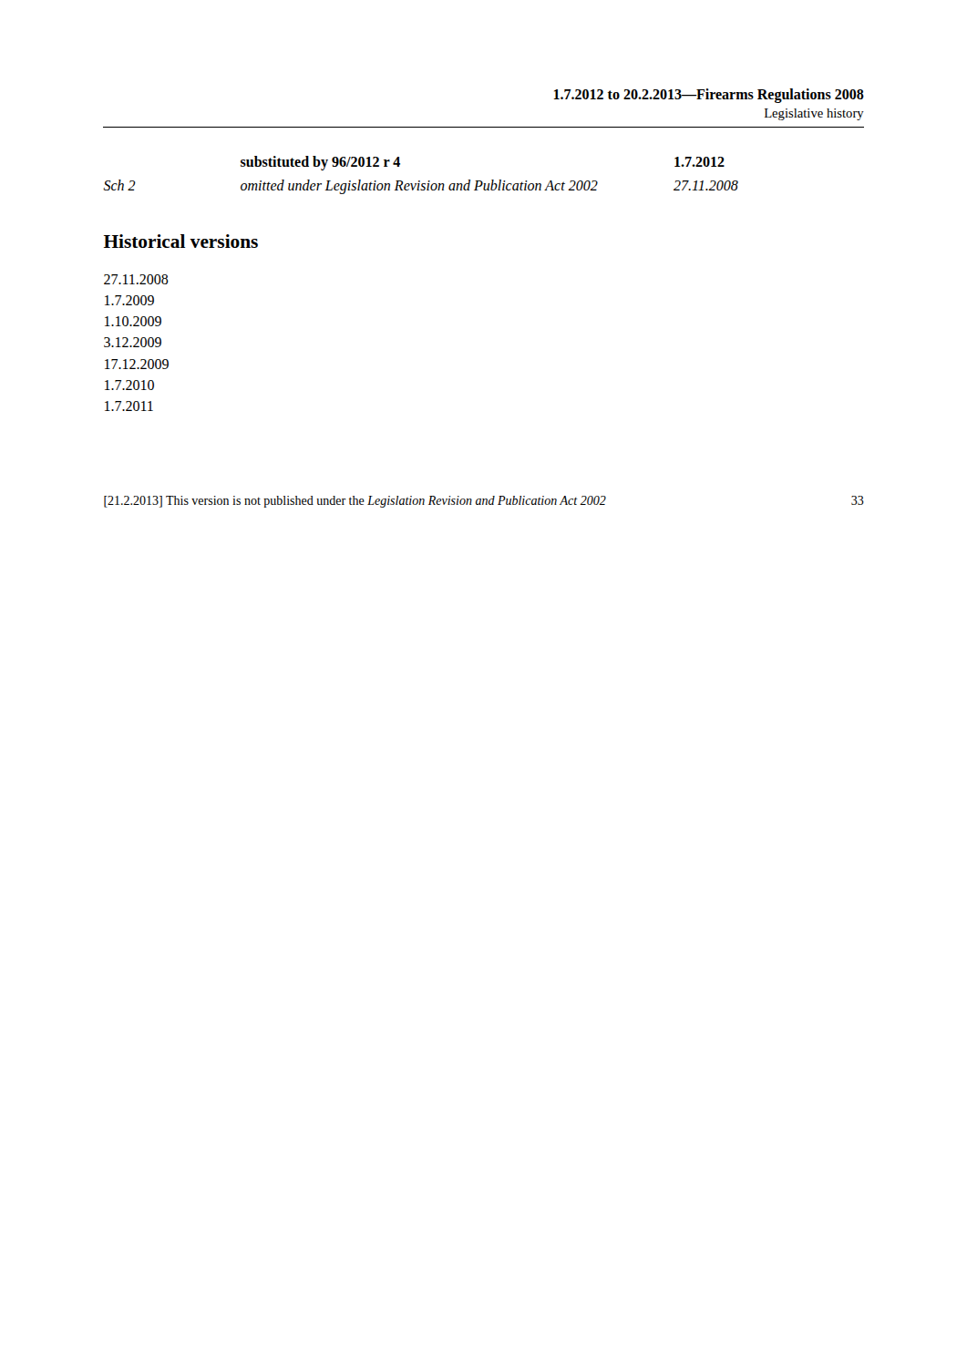1.7.2012 to 20.2.2013—Firearms Regulations 2008
Legislative history
| | substituted by 96/2012 r 4 | 1.7.2012 |
| Sch 2 | omitted under Legislation Revision and Publication Act 2002 | 27.11.2008 |
Historical versions
27.11.2008
1.7.2009
1.10.2009
3.12.2009
17.12.2009
1.7.2010
1.7.2011
[21.2.2013] This version is not published under the Legislation Revision and Publication Act 2002
33